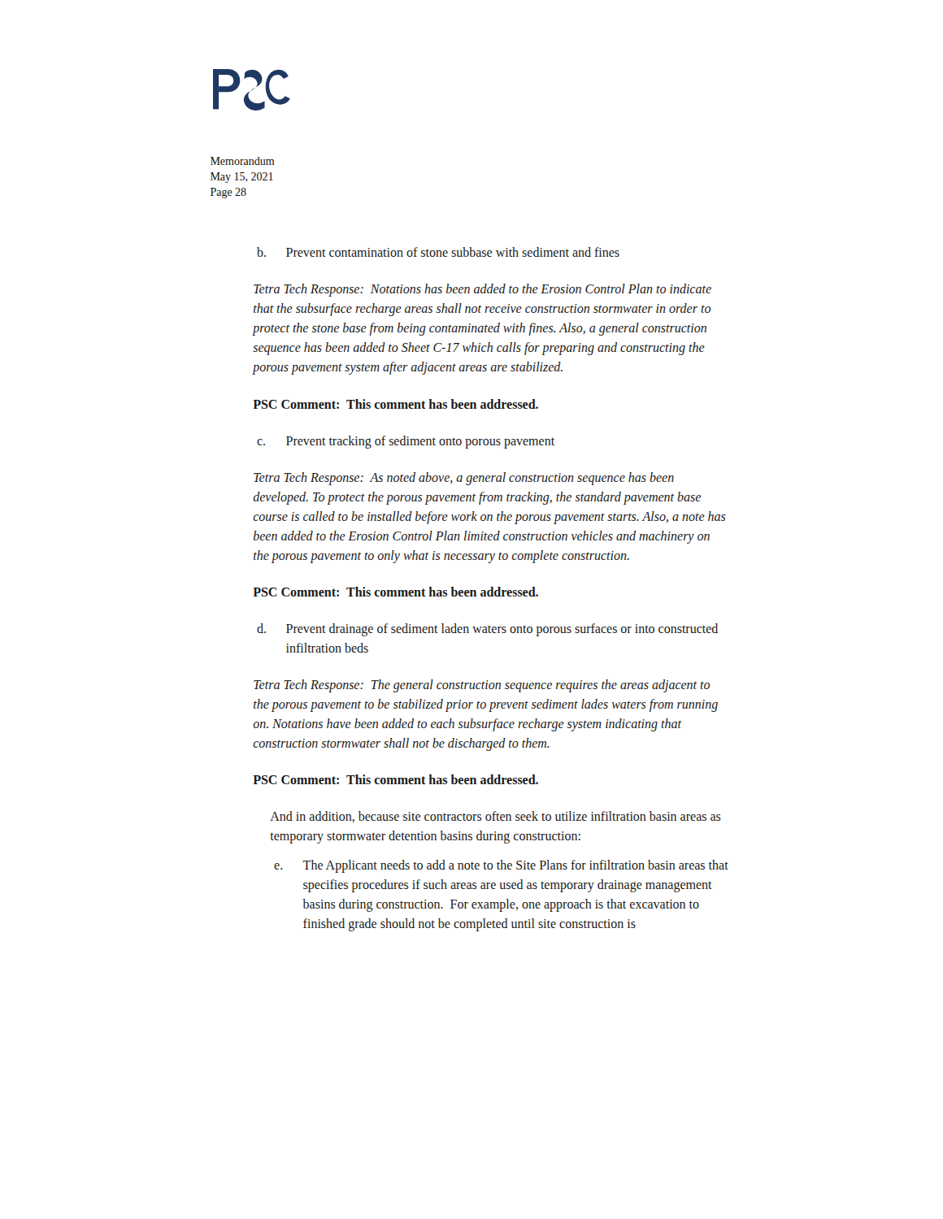Memorandum
May 15, 2021
Page 28
b. Prevent contamination of stone subbase with sediment and fines
Tetra Tech Response: Notations has been added to the Erosion Control Plan to indicate that the subsurface recharge areas shall not receive construction stormwater in order to protect the stone base from being contaminated with fines. Also, a general construction sequence has been added to Sheet C-17 which calls for preparing and constructing the porous pavement system after adjacent areas are stabilized.
PSC Comment: This comment has been addressed.
c. Prevent tracking of sediment onto porous pavement
Tetra Tech Response: As noted above, a general construction sequence has been developed. To protect the porous pavement from tracking, the standard pavement base course is called to be installed before work on the porous pavement starts. Also, a note has been added to the Erosion Control Plan limited construction vehicles and machinery on the porous pavement to only what is necessary to complete construction.
PSC Comment: This comment has been addressed.
d. Prevent drainage of sediment laden waters onto porous surfaces or into constructed infiltration beds
Tetra Tech Response: The general construction sequence requires the areas adjacent to the porous pavement to be stabilized prior to prevent sediment lades waters from running on. Notations have been added to each subsurface recharge system indicating that construction stormwater shall not be discharged to them.
PSC Comment: This comment has been addressed.
And in addition, because site contractors often seek to utilize infiltration basin areas as temporary stormwater detention basins during construction:
e. The Applicant needs to add a note to the Site Plans for infiltration basin areas that specifies procedures if such areas are used as temporary drainage management basins during construction. For example, one approach is that excavation to finished grade should not be completed until site construction is